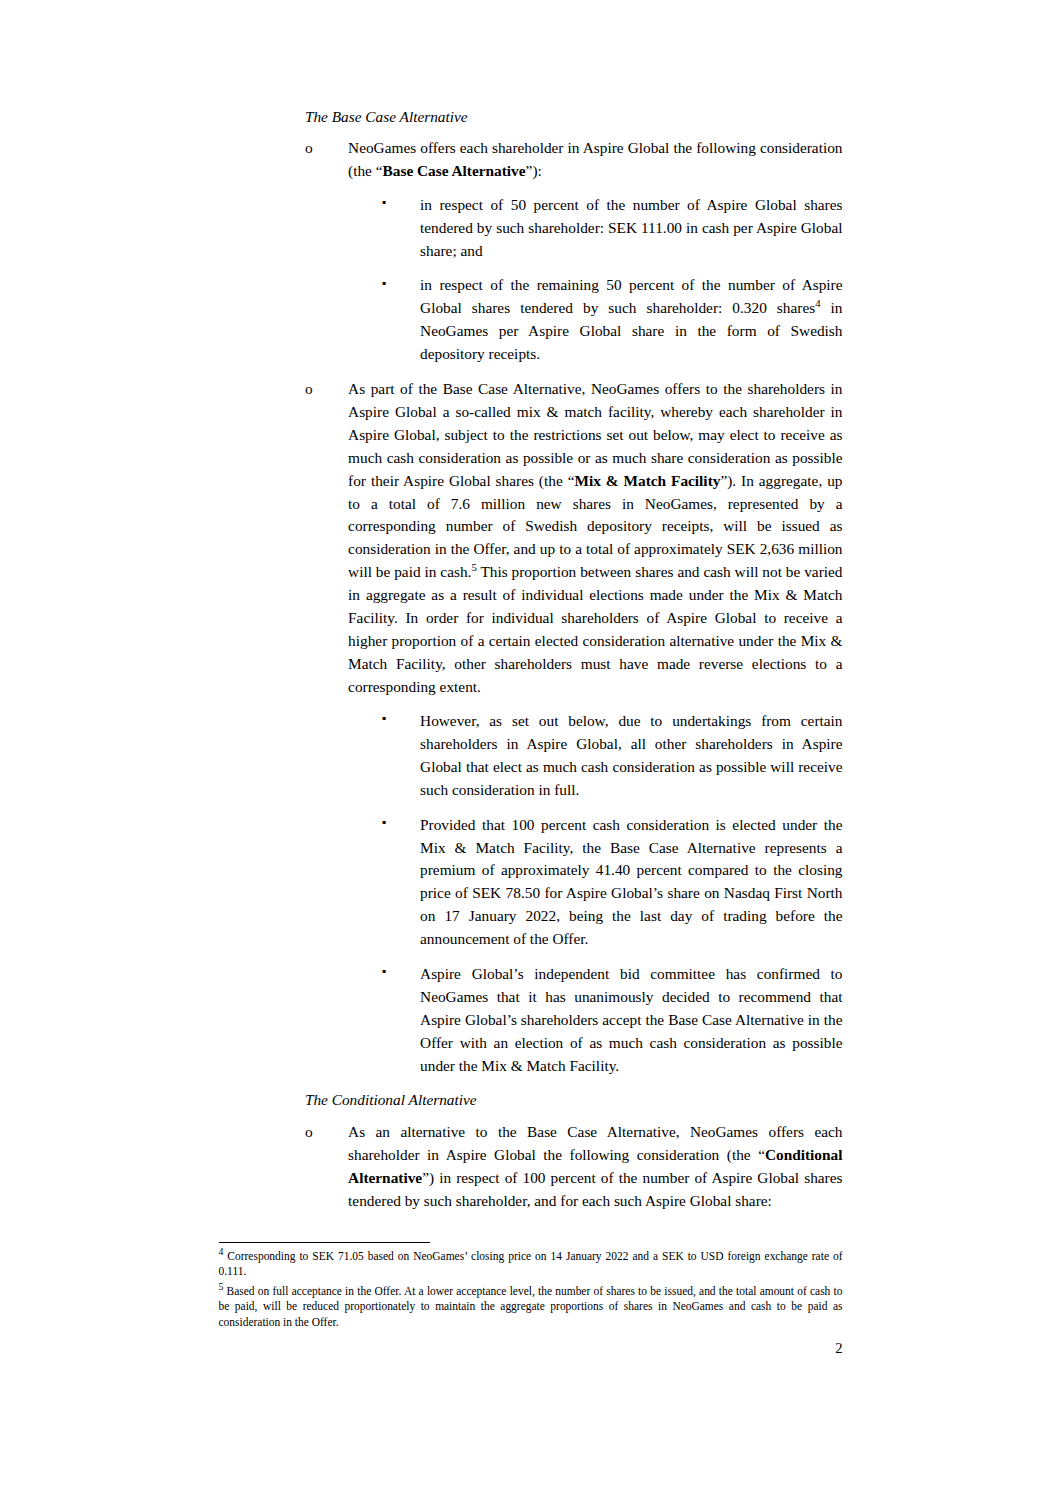The Base Case Alternative
NeoGames offers each shareholder in Aspire Global the following consideration (the “Base Case Alternative”):
in respect of 50 percent of the number of Aspire Global shares tendered by such shareholder: SEK 111.00 in cash per Aspire Global share; and
in respect of the remaining 50 percent of the number of Aspire Global shares tendered by such shareholder: 0.320 shares4 in NeoGames per Aspire Global share in the form of Swedish depository receipts.
As part of the Base Case Alternative, NeoGames offers to the shareholders in Aspire Global a so-called mix & match facility, whereby each shareholder in Aspire Global, subject to the restrictions set out below, may elect to receive as much cash consideration as possible or as much share consideration as possible for their Aspire Global shares (the “Mix & Match Facility”). In aggregate, up to a total of 7.6 million new shares in NeoGames, represented by a corresponding number of Swedish depository receipts, will be issued as consideration in the Offer, and up to a total of approximately SEK 2,636 million will be paid in cash.5 This proportion between shares and cash will not be varied in aggregate as a result of individual elections made under the Mix & Match Facility. In order for individual shareholders of Aspire Global to receive a higher proportion of a certain elected consideration alternative under the Mix & Match Facility, other shareholders must have made reverse elections to a corresponding extent.
However, as set out below, due to undertakings from certain shareholders in Aspire Global, all other shareholders in Aspire Global that elect as much cash consideration as possible will receive such consideration in full.
Provided that 100 percent cash consideration is elected under the Mix & Match Facility, the Base Case Alternative represents a premium of approximately 41.40 percent compared to the closing price of SEK 78.50 for Aspire Global’s share on Nasdaq First North on 17 January 2022, being the last day of trading before the announcement of the Offer.
Aspire Global’s independent bid committee has confirmed to NeoGames that it has unanimously decided to recommend that Aspire Global’s shareholders accept the Base Case Alternative in the Offer with an election of as much cash consideration as possible under the Mix & Match Facility.
The Conditional Alternative
As an alternative to the Base Case Alternative, NeoGames offers each shareholder in Aspire Global the following consideration (the “Conditional Alternative”) in respect of 100 percent of the number of Aspire Global shares tendered by such shareholder, and for each such Aspire Global share:
4 Corresponding to SEK 71.05 based on NeoGames’ closing price on 14 January 2022 and a SEK to USD foreign exchange rate of 0.111.
5 Based on full acceptance in the Offer. At a lower acceptance level, the number of shares to be issued, and the total amount of cash to be paid, will be reduced proportionately to maintain the aggregate proportions of shares in NeoGames and cash to be paid as consideration in the Offer.
2